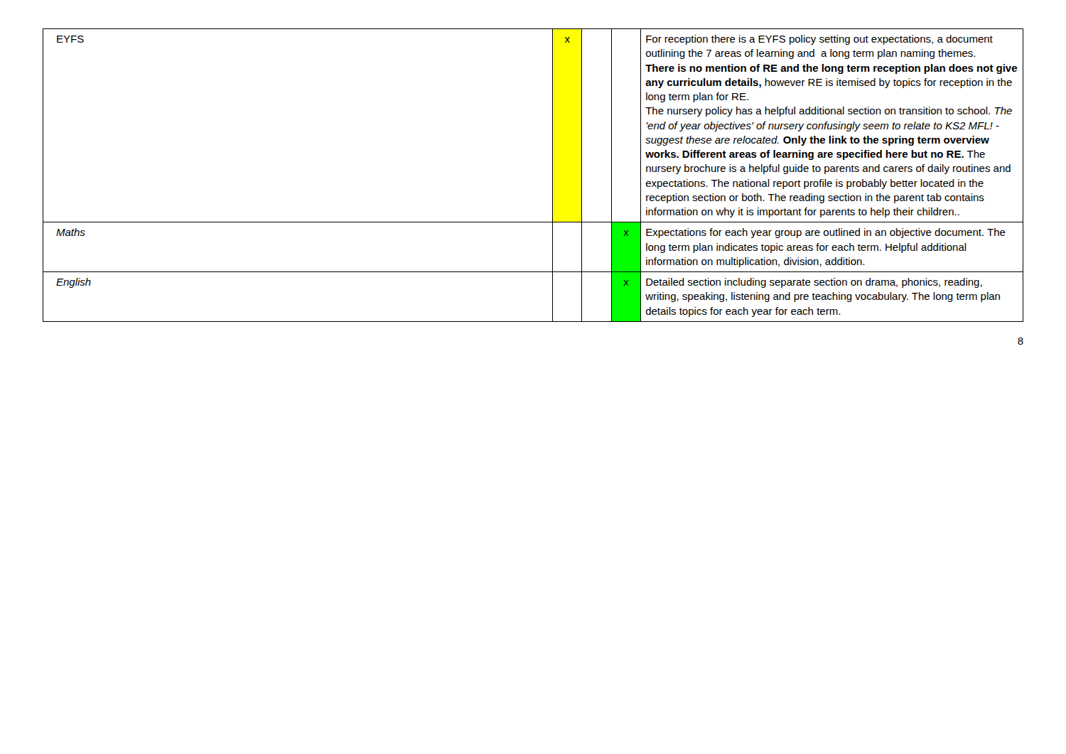| EYFS | x | | | For reception there is a EYFS policy setting out expectations, a document outlining the 7 areas of learning and a long term plan naming themes. There is no mention of RE and the long term reception plan does not give any curriculum details, however RE is itemised by topics for reception in the long term plan for RE. The nursery policy has a helpful additional section on transition to school. The 'end of year objectives' of nursery confusingly seem to relate to KS2 MFL! - suggest these are relocated. Only the link to the spring term overview works. Different areas of learning are specified here but no RE. The nursery brochure is a helpful guide to parents and carers of daily routines and expectations. The national report profile is probably better located in the reception section or both. The reading section in the parent tab contains information on why it is important for parents to help their children.. |
| Maths | | | x | Expectations for each year group are outlined in an objective document. The long term plan indicates topic areas for each term. Helpful additional information on multiplication, division, addition. |
| English | | | x | Detailed section including separate section on drama, phonics, reading, writing, speaking, listening and pre teaching vocabulary. The long term plan details topics for each year for each term. |
8